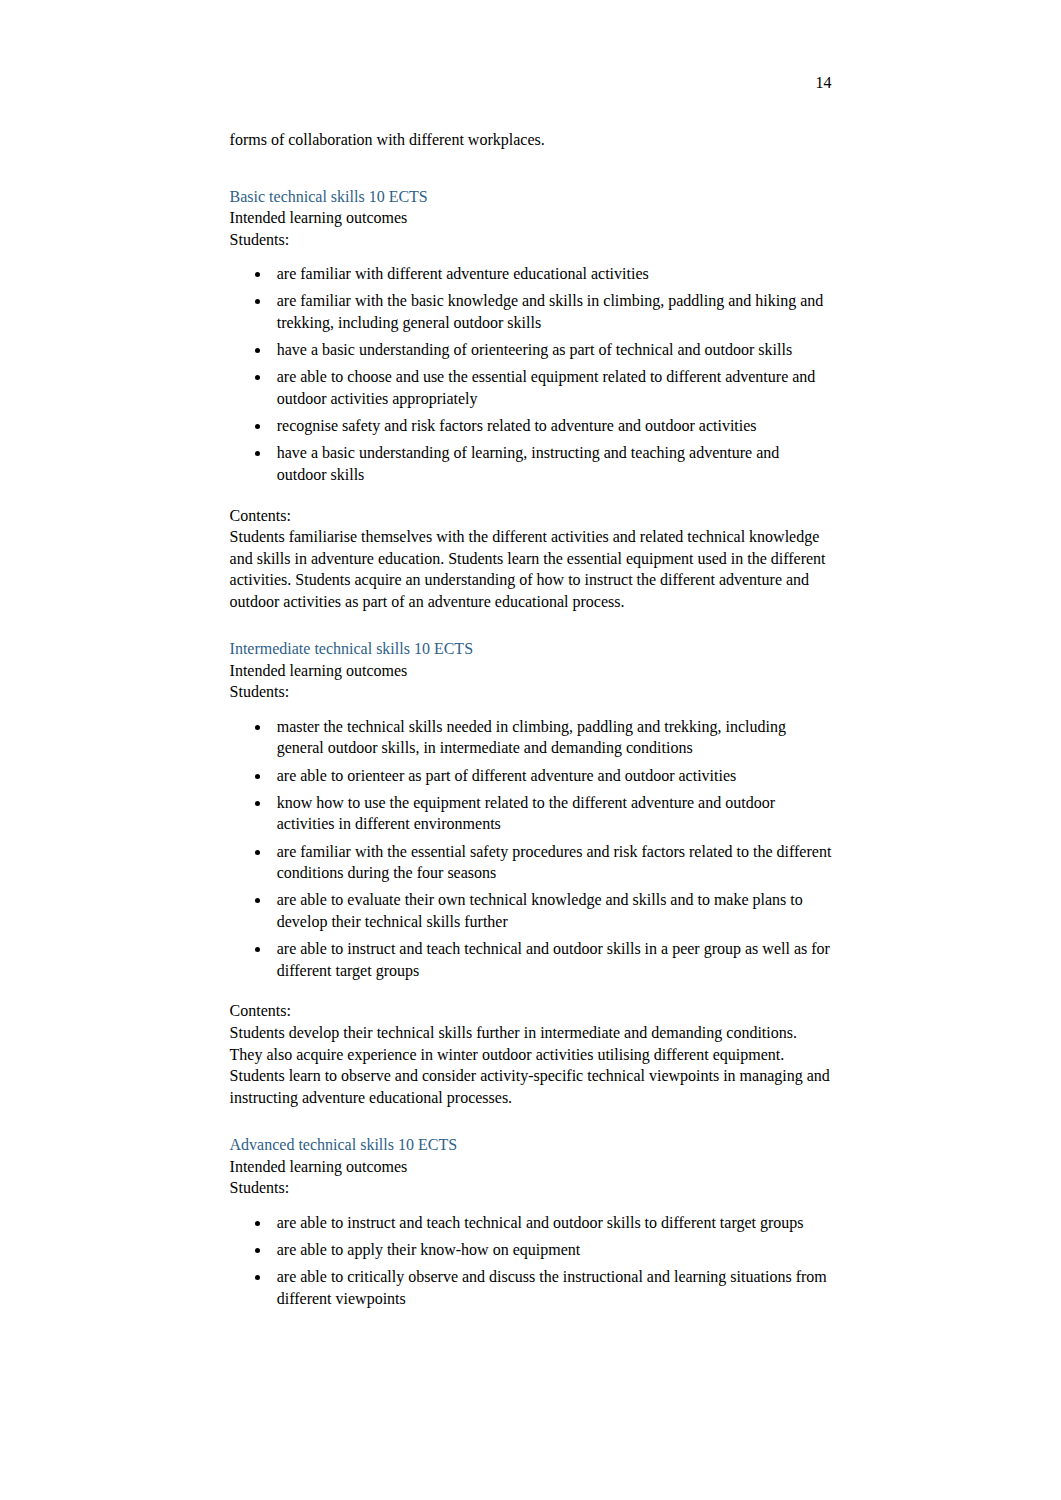14
forms of collaboration with different workplaces.
Basic technical skills 10 ECTS
Intended learning outcomes
Students:
are familiar with different adventure educational activities
are familiar with the basic knowledge and skills in climbing, paddling and hiking and trekking, including general outdoor skills
have a basic understanding of orienteering as part of technical and outdoor skills
are able to choose and use the essential equipment related to different adventure and outdoor activities appropriately
recognise safety and risk factors related to adventure and outdoor activities
have a basic understanding of learning, instructing and teaching adventure and outdoor skills
Contents:
Students familiarise themselves with the different activities and related technical knowledge and skills in adventure education. Students learn the essential equipment used in the different activities. Students acquire an understanding of how to instruct the different adventure and outdoor activities as part of an adventure educational process.
Intermediate technical skills 10 ECTS
Intended learning outcomes
Students:
master the technical skills needed in climbing, paddling and trekking, including general outdoor skills, in intermediate and demanding conditions
are able to orienteer as part of different adventure and outdoor activities
know how to use the equipment related to the different adventure and outdoor activities in different environments
are familiar with the essential safety procedures and risk factors related to the different conditions during the four seasons
are able to evaluate their own technical knowledge and skills and to make plans to develop their technical skills further
are able to instruct and teach technical and outdoor skills in a peer group as well as for different target groups
Contents:
Students develop their technical skills further in intermediate and demanding conditions. They also acquire experience in winter outdoor activities utilising different equipment. Students learn to observe and consider activity-specific technical viewpoints in managing and instructing adventure educational processes.
Advanced technical skills 10 ECTS
Intended learning outcomes
Students:
are able to instruct and teach technical and outdoor skills to different target groups
are able to apply their know-how on equipment
are able to critically observe and discuss the instructional and learning situations from different viewpoints